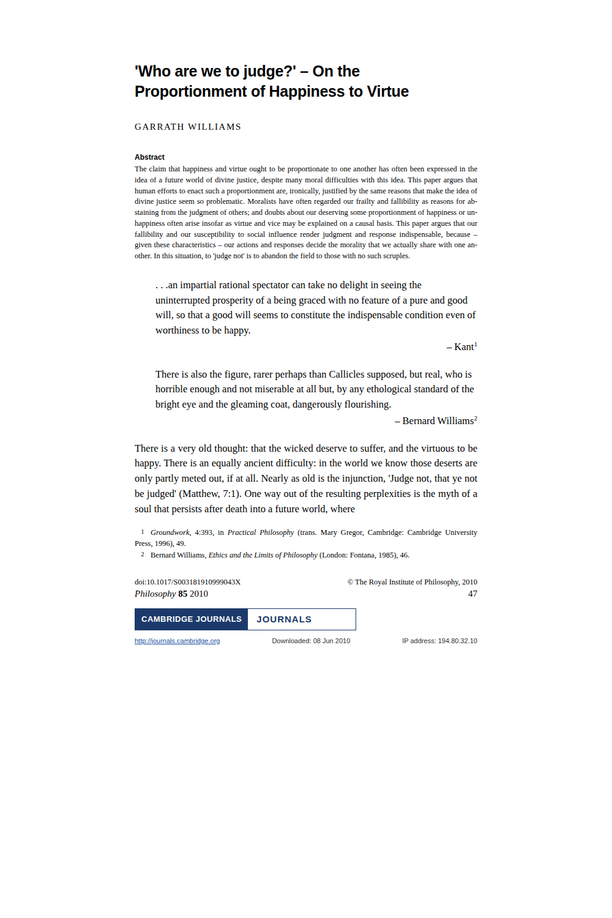'Who are we to judge?' – On the
Proportionment of Happiness to Virtue
GARRATH WILLIAMS
Abstract
The claim that happiness and virtue ought to be proportionate to one another has often been expressed in the idea of a future world of divine justice, despite many moral difficulties with this idea. This paper argues that human efforts to enact such a proportionment are, ironically, justified by the same reasons that make the idea of divine justice seem so problematic. Moralists have often regarded our frailty and fallibility as reasons for abstaining from the judgment of others; and doubts about our deserving some proportionment of happiness or unhappiness often arise insofar as virtue and vice may be explained on a causal basis. This paper argues that our fallibility and our susceptibility to social influence render judgment and response indispensable, because – given these characteristics – our actions and responses decide the morality that we actually share with one another. In this situation, to 'judge not' is to abandon the field to those with no such scruples.
. . .an impartial rational spectator can take no delight in seeing the uninterrupted prosperity of a being graced with no feature of a pure and good will, so that a good will seems to constitute the indispensable condition even of worthiness to be happy.
– Kant1
There is also the figure, rarer perhaps than Callicles supposed, but real, who is horrible enough and not miserable at all but, by any ethological standard of the bright eye and the gleaming coat, dangerously flourishing.
– Bernard Williams2
There is a very old thought: that the wicked deserve to suffer, and the virtuous to be happy. There is an equally ancient difficulty: in the world we know those deserts are only partly meted out, if at all. Nearly as old is the injunction, 'Judge not, that ye not be judged' (Matthew, 7:1). One way out of the resulting perplexities is the myth of a soul that persists after death into a future world, where
1 Groundwork, 4:393, in Practical Philosophy (trans. Mary Gregor, Cambridge: Cambridge University Press, 1996), 49.
2 Bernard Williams, Ethics and the Limits of Philosophy (London: Fontana, 1985), 46.
doi:10.1017/S003181910999043X
© The Royal Institute of Philosophy, 2010
Philosophy 85 2010
47
CAMBRIDGE JOURNALS
JOURNALS
http://journals.cambridge.org
Downloaded: 08 Jun 2010
IP address: 194.80.32.10